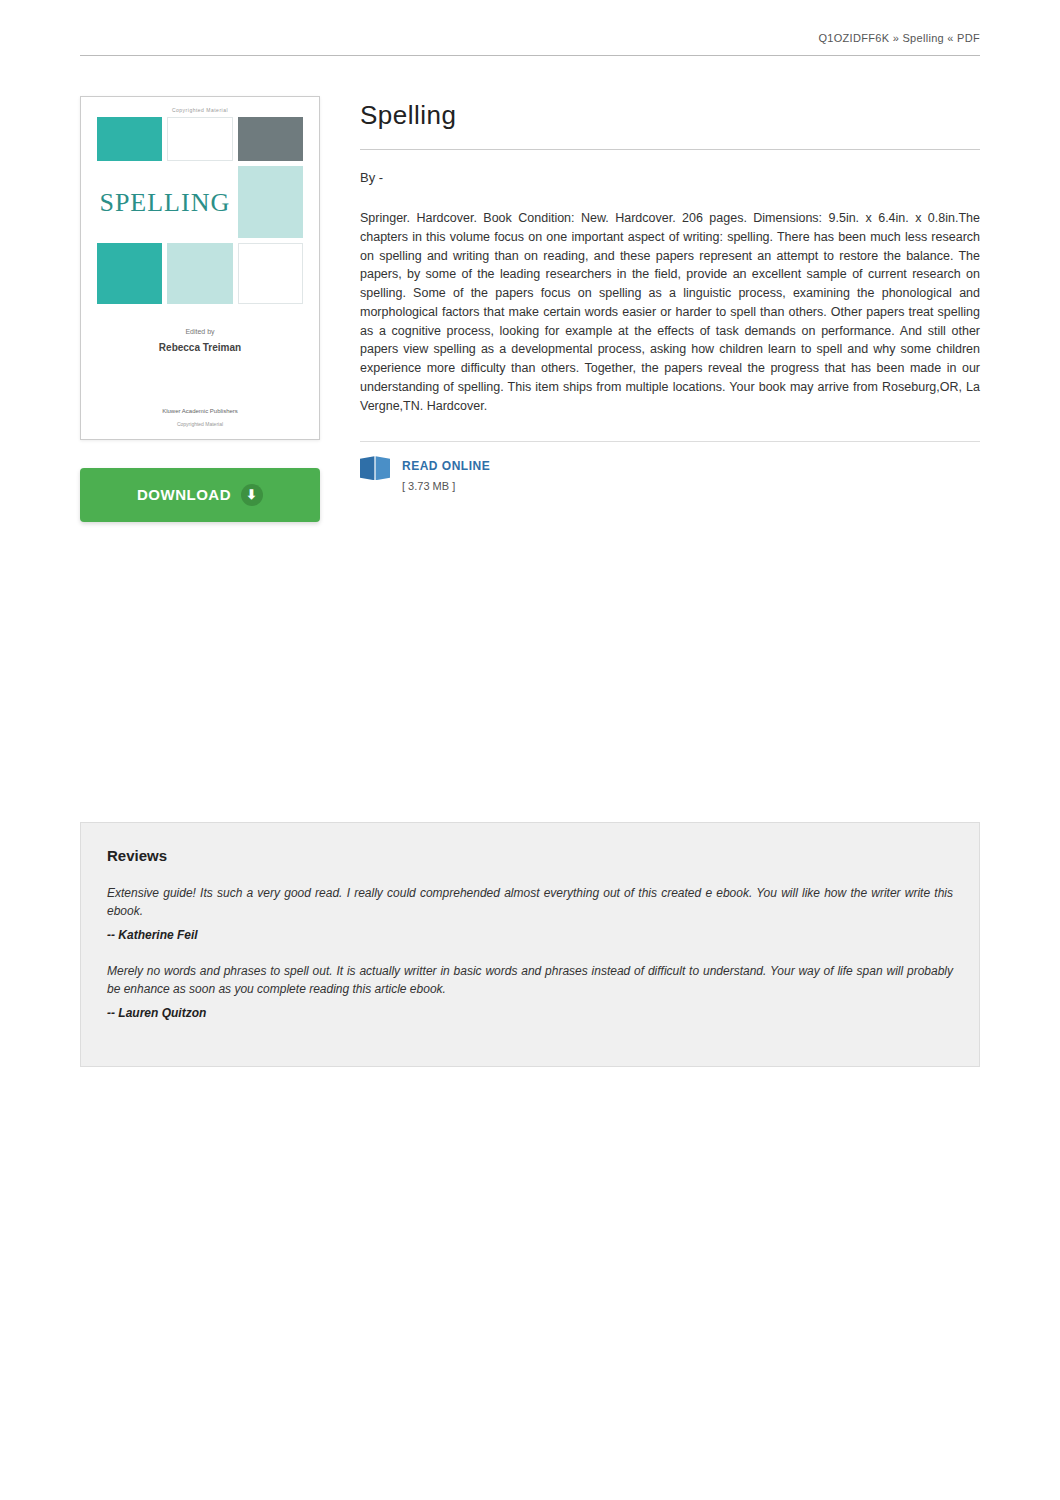Q1OZIDFF6K » Spelling « PDF
Copyrighted Material
SPELLING
Edited by
Rebecca Treiman
Kluwer Academic Publishers
Copyrighted Material
DOWNLOAD ⬇
Spelling
By -
Springer. Hardcover. Book Condition: New. Hardcover. 206 pages. Dimensions: 9.5in. x 6.4in. x 0.8in.The chapters in this volume focus on one important aspect of writing: spelling. There has been much less research on spelling and writing than on reading, and these papers represent an attempt to restore the balance. The papers, by some of the leading researchers in the field, provide an excellent sample of current research on spelling. Some of the papers focus on spelling as a linguistic process, examining the phonological and morphological factors that make certain words easier or harder to spell than others. Other papers treat spelling as a cognitive process, looking for example at the effects of task demands on performance. And still other papers view spelling as a developmental process, asking how children learn to spell and why some children experience more difficulty than others. Together, the papers reveal the progress that has been made in our understanding of spelling. This item ships from multiple locations. Your book may arrive from Roseburg,OR, La Vergne,TN. Hardcover.
READ ONLINE
[ 3.73 MB ]
Reviews
Extensive guide! Its such a very good read. I really could comprehended almost everything out of this created e ebook. You will like how the writer write this ebook.
-- Katherine Feil
Merely no words and phrases to spell out. It is actually writter in basic words and phrases instead of difficult to understand. Your way of life span will probably be enhance as soon as you complete reading this article ebook.
-- Lauren Quitzon